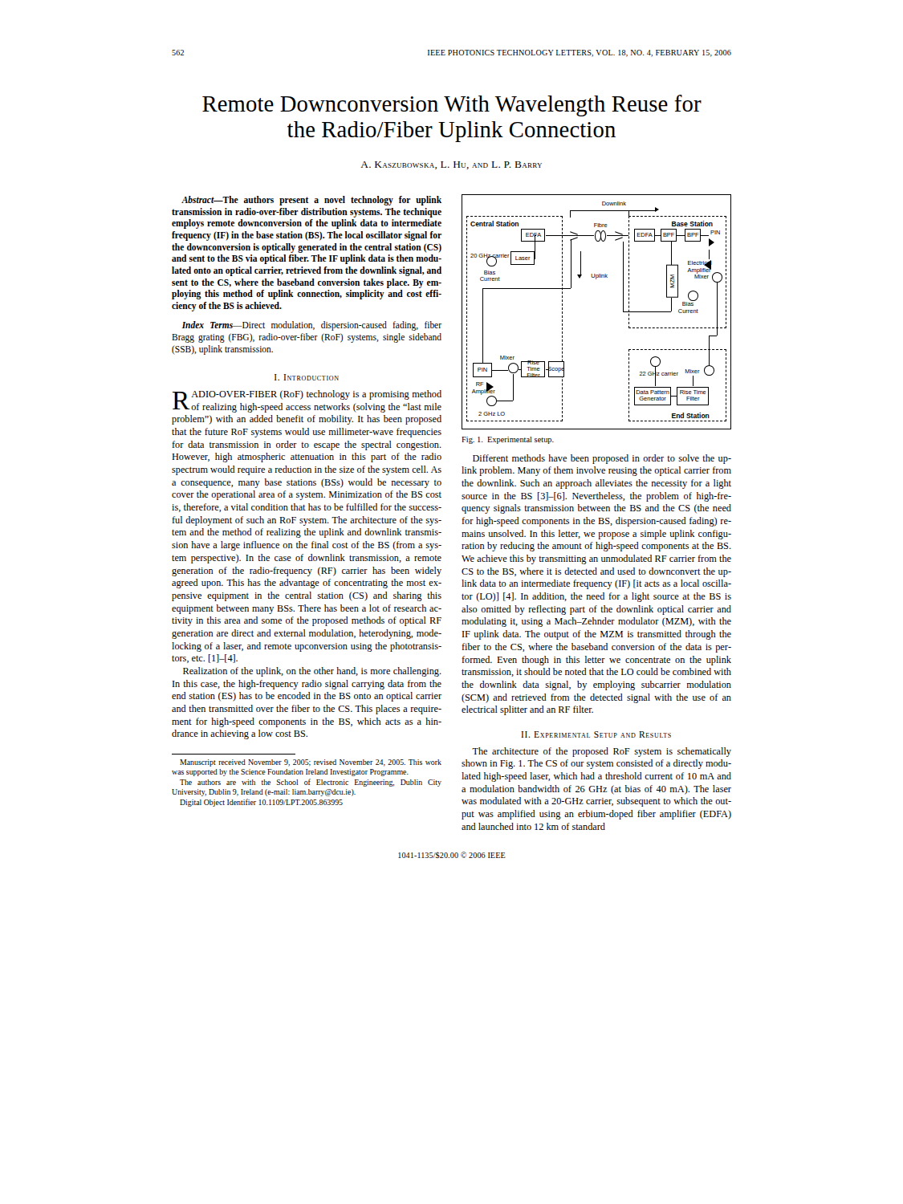562
IEEE PHOTONICS TECHNOLOGY LETTERS, VOL. 18, NO. 4, FEBRUARY 15, 2006
Remote Downconversion With Wavelength Reuse for
the Radio/Fiber Uplink Connection
A. Kaszubowska, L. Hu, and L. P. Barry
Abstract—The authors present a novel technology for uplink transmission in radio-over-fiber distribution systems. The technique employs remote downconversion of the uplink data to intermediate frequency (IF) in the base station (BS). The local oscillator signal for the downconversion is optically generated in the central station (CS) and sent to the BS via optical fiber. The IF uplink data is then modulated onto an optical carrier, retrieved from the downlink signal, and sent to the CS, where the baseband conversion takes place. By employing this method of uplink connection, simplicity and cost efficiency of the BS is achieved.
Index Terms—Direct modulation, dispersion-caused fading, fiber Bragg grating (FBG), radio-over-fiber (RoF) systems, single sideband (SSB), uplink transmission.
I. Introduction
RADIO-OVER-FIBER (RoF) technology is a promising method of realizing high-speed access networks (solving the “last mile problem”) with an added benefit of mobility. It has been proposed that the future RoF systems would use millimeter-wave frequencies for data transmission in order to escape the spectral congestion. However, high atmospheric attenuation in this part of the radio spectrum would require a reduction in the size of the system cell. As a consequence, many base stations (BSs) would be necessary to cover the operational area of a system. Minimization of the BS cost is, therefore, a vital condition that has to be fulfilled for the successful deployment of such an RoF system. The architecture of the system and the method of realizing the uplink and downlink transmission have a large influence on the final cost of the BS (from a system perspective). In the case of downlink transmission, a remote generation of the radio-frequency (RF) carrier has been widely agreed upon. This has the advantage of concentrating the most expensive equipment in the central station (CS) and sharing this equipment between many BSs. There has been a lot of research activity in this area and some of the proposed methods of optical RF generation are direct and external modulation, heterodyning, mode-locking of a laser, and remote upconversion using the phototransistors, etc. [1]–[4].
Realization of the uplink, on the other hand, is more challenging. In this case, the high-frequency radio signal carrying data from the end station (ES) has to be encoded in the BS onto an optical carrier and then transmitted over the fiber to the CS. This places a requirement for high-speed components in the BS, which acts as a hindrance in achieving a low cost BS.
Manuscript received November 9, 2005; revised November 24, 2005. This work was supported by the Science Foundation Ireland Investigator Programme.
The authors are with the School of Electronic Engineering, Dublin City University, Dublin 9, Ireland (e-mail: liam.barry@dcu.ie).
Digital Object Identifier 10.1109/LPT.2005.863995
Downlink
Central Station
Base Station
End Station
Fibre
Uplink
EDFA
Laser
20 GHz carrier
Bias
Current
EDFA
BPF
BPF
PIN
Electrical
Amplifier
Mixer
MZM
Bias
Current
22 GHz carrier
Mixer
Data Pattern
Generator
Rise Time
Filter
PIN
RF
Amplifier
Mixer
Rise Time
Filter
Scope
2 GHz LO
Fig. 1. Experimental setup.
Different methods have been proposed in order to solve the uplink problem. Many of them involve reusing the optical carrier from the downlink. Such an approach alleviates the necessity for a light source in the BS [3]–[6]. Nevertheless, the problem of high-frequency signals transmission between the BS and the CS (the need for high-speed components in the BS, dispersion-caused fading) remains unsolved. In this letter, we propose a simple uplink configuration by reducing the amount of high-speed components at the BS. We achieve this by transmitting an unmodulated RF carrier from the CS to the BS, where it is detected and used to downconvert the uplink data to an intermediate frequency (IF) [it acts as a local oscillator (LO)] [4]. In addition, the need for a light source at the BS is also omitted by reflecting part of the downlink optical carrier and modulating it, using a Mach–Zehnder modulator (MZM), with the IF uplink data. The output of the MZM is transmitted through the fiber to the CS, where the baseband conversion of the data is performed. Even though in this letter we concentrate on the uplink transmission, it should be noted that the LO could be combined with the downlink data signal, by employing subcarrier modulation (SCM) and retrieved from the detected signal with the use of an electrical splitter and an RF filter.
II. Experimental Setup and Results
The architecture of the proposed RoF system is schematically shown in Fig. 1. The CS of our system consisted of a directly modulated high-speed laser, which had a threshold current of 10 mA and a modulation bandwidth of 26 GHz (at bias of 40 mA). The laser was modulated with a 20-GHz carrier, subsequent to which the output was amplified using an erbium-doped fiber amplifier (EDFA) and launched into 12 km of standard
1041-1135/$20.00 © 2006 IEEE